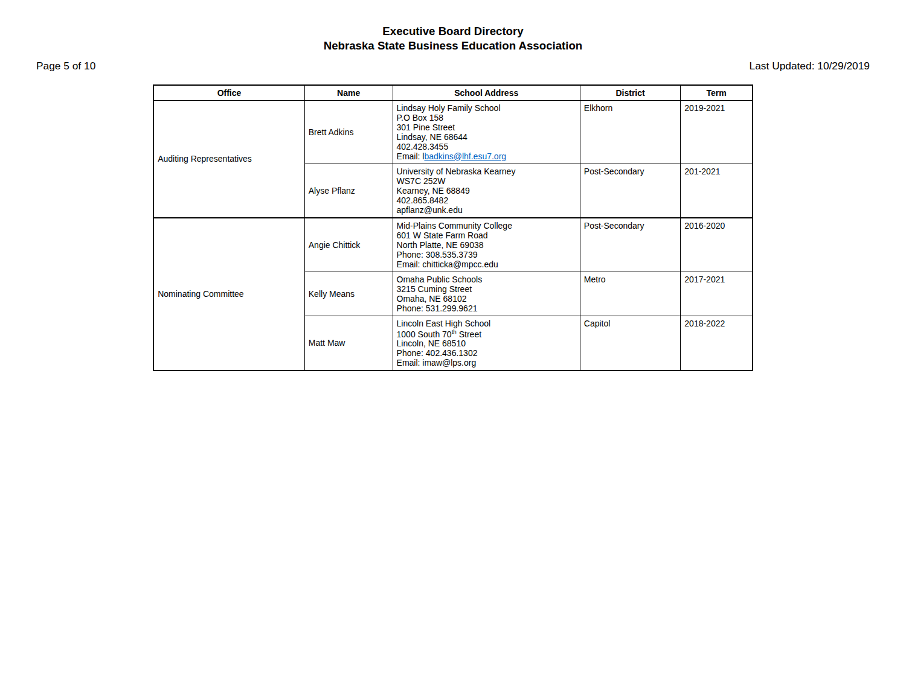Executive Board Directory
Nebraska State Business Education Association
Page 5 of 10 Last Updated: 10/29/2019
| Office | Name | School Address | District | Term |
| --- | --- | --- | --- | --- |
| Auditing Representatives | Brett Adkins | Lindsay Holy Family School P.O Box 158 301 Pine Street Lindsay, NE 68644 402.428.3455 Email: l badkins@lhf.esu7.org | Elkhorn | 2019-2021 |
| Alyse Pflanz | University of Nebraska Kearney WS7C 252W Kearney, NE 68849 402.865.8482 apflanz@unk.edu | Post-Secondary | 201-2021 |
| Nominating Committee | Angie Chittick | Mid-Plains Community College 601 W State Farm Road North Platte, NE 69038 Phone: 308.535.3739 Email: chitticka@mpcc.edu | Post-Secondary | 2016-2020 |
| Kelly Means | Omaha Public Schools 3215 Cuming Street Omaha, NE 68102 Phone: 531.299.9621 | Metro | 2017-2021 |
| Matt Maw | Lincoln East High School 1000 South 70 th Street Lincoln, NE 68510 Phone: 402.436.1302 Email: imaw@lps.org | Capitol | 2018-2022 |